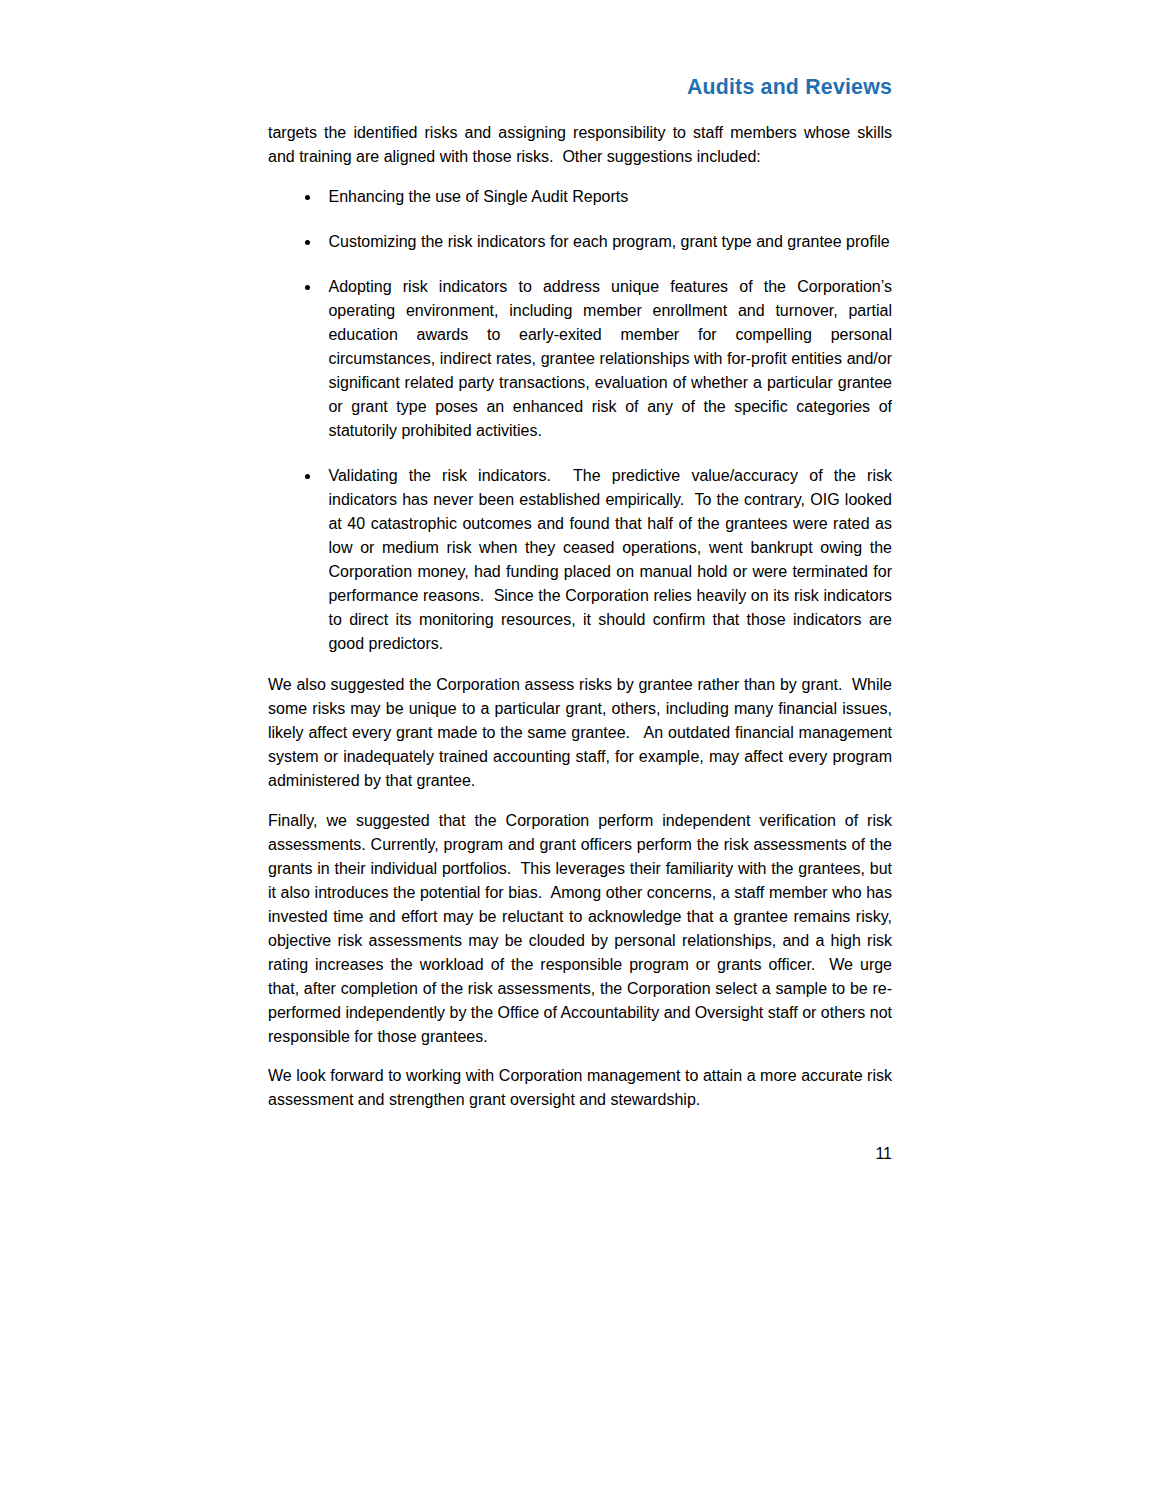Audits and Reviews
targets the identified risks and assigning responsibility to staff members whose skills and training are aligned with those risks. Other suggestions included:
Enhancing the use of Single Audit Reports
Customizing the risk indicators for each program, grant type and grantee profile
Adopting risk indicators to address unique features of the Corporation’s operating environment, including member enrollment and turnover, partial education awards to early-exited member for compelling personal circumstances, indirect rates, grantee relationships with for-profit entities and/or significant related party transactions, evaluation of whether a particular grantee or grant type poses an enhanced risk of any of the specific categories of statutorily prohibited activities.
Validating the risk indicators. The predictive value/accuracy of the risk indicators has never been established empirically. To the contrary, OIG looked at 40 catastrophic outcomes and found that half of the grantees were rated as low or medium risk when they ceased operations, went bankrupt owing the Corporation money, had funding placed on manual hold or were terminated for performance reasons. Since the Corporation relies heavily on its risk indicators to direct its monitoring resources, it should confirm that those indicators are good predictors.
We also suggested the Corporation assess risks by grantee rather than by grant. While some risks may be unique to a particular grant, others, including many financial issues, likely affect every grant made to the same grantee. An outdated financial management system or inadequately trained accounting staff, for example, may affect every program administered by that grantee.
Finally, we suggested that the Corporation perform independent verification of risk assessments. Currently, program and grant officers perform the risk assessments of the grants in their individual portfolios. This leverages their familiarity with the grantees, but it also introduces the potential for bias. Among other concerns, a staff member who has invested time and effort may be reluctant to acknowledge that a grantee remains risky, objective risk assessments may be clouded by personal relationships, and a high risk rating increases the workload of the responsible program or grants officer. We urge that, after completion of the risk assessments, the Corporation select a sample to be re-performed independently by the Office of Accountability and Oversight staff or others not responsible for those grantees.
We look forward to working with Corporation management to attain a more accurate risk assessment and strengthen grant oversight and stewardship.
11